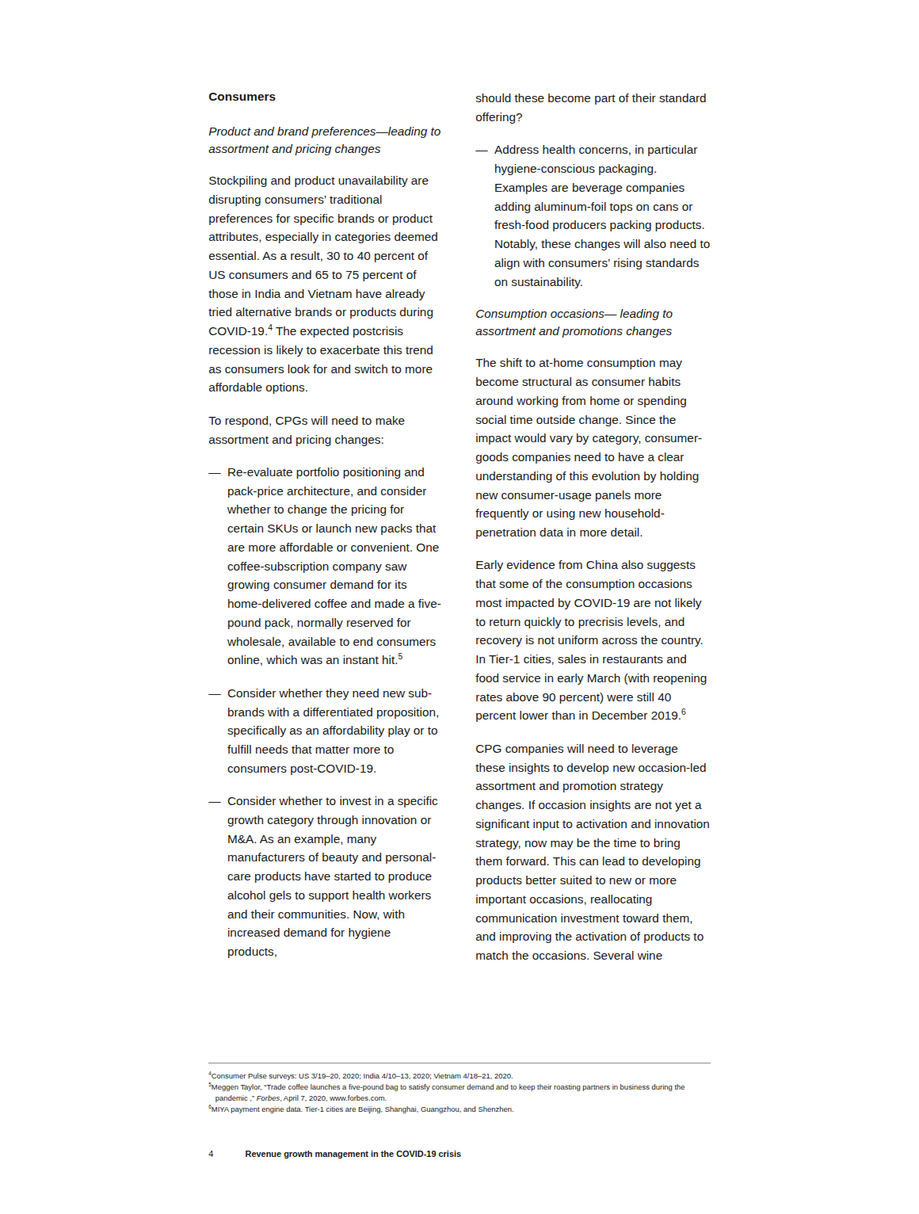Consumers
Product and brand preferences—leading to assortment and pricing changes
Stockpiling and product unavailability are disrupting consumers’ traditional preferences for specific brands or product attributes, especially in categories deemed essential. As a result, 30 to 40 percent of US consumers and 65 to 75 percent of those in India and Vietnam have already tried alternative brands or products during COVID-19.4 The expected postcrisis recession is likely to exacerbate this trend as consumers look for and switch to more affordable options.
To respond, CPGs will need to make assortment and pricing changes:
Re-evaluate portfolio positioning and pack-price architecture, and consider whether to change the pricing for certain SKUs or launch new packs that are more affordable or convenient. One coffee-subscription company saw growing consumer demand for its home-delivered coffee and made a five-pound pack, normally reserved for wholesale, available to end consumers online, which was an instant hit.5
Consider whether they need new sub-brands with a differentiated proposition, specifically as an affordability play or to fulfill needs that matter more to consumers post-COVID-19.
Consider whether to invest in a specific growth category through innovation or M&A. As an example, many manufacturers of beauty and personal-care products have started to produce alcohol gels to support health workers and their communities. Now, with increased demand for hygiene products,
should these become part of their standard offering?
Address health concerns, in particular hygiene-conscious packaging. Examples are beverage companies adding aluminum-foil tops on cans or fresh-food producers packing products. Notably, these changes will also need to align with consumers’ rising standards on sustainability.
Consumption occasions— leading to assortment and promotions changes
The shift to at-home consumption may become structural as consumer habits around working from home or spending social time outside change. Since the impact would vary by category, consumer-goods companies need to have a clear understanding of this evolution by holding new consumer-usage panels more frequently or using new household-penetration data in more detail.
Early evidence from China also suggests that some of the consumption occasions most impacted by COVID-19 are not likely to return quickly to precrisis levels, and recovery is not uniform across the country. In Tier-1 cities, sales in restaurants and food service in early March (with reopening rates above 90 percent) were still 40 percent lower than in December 2019.6
CPG companies will need to leverage these insights to develop new occasion-led assortment and promotion strategy changes. If occasion insights are not yet a significant input to activation and innovation strategy, now may be the time to bring them forward. This can lead to developing products better suited to new or more important occasions, reallocating communication investment toward them, and improving the activation of products to match the occasions. Several wine
4Consumer Pulse surveys: US 3/19–20, 2020; India 4/10–13, 2020; Vietnam 4/18–21, 2020.
5Meggen Taylor, “Trade coffee launches a five-pound bag to satisfy consumer demand and to keep their roasting partners in business during the pandemic ,” Forbes, April 7, 2020, www.forbes.com.
6MIYA payment engine data. Tier-1 cities are Beijing, Shanghai, Guangzhou, and Shenzhen.
4 Revenue growth management in the COVID-19 crisis